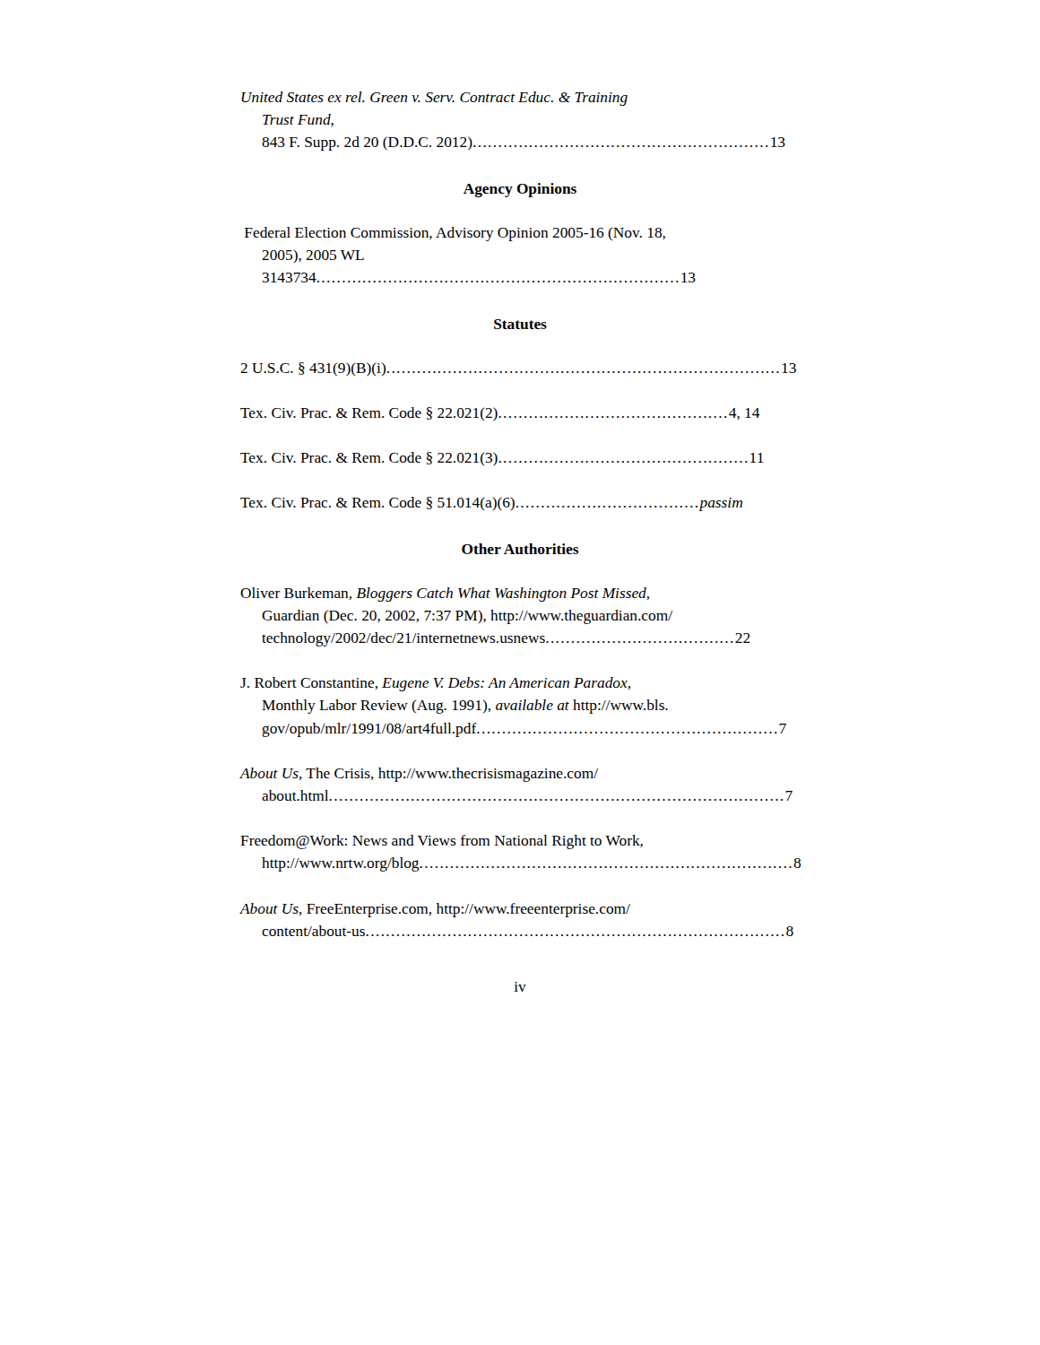United States ex rel. Green v. Serv. Contract Educ. & Training Trust Fund, 843 F. Supp. 2d 20 (D.D.C. 2012).......................................................... 13
Agency Opinions
Federal Election Commission, Advisory Opinion 2005-16 (Nov. 18, 2005), 2005 WL 3143734....................................................................... 13
Statutes
2 U.S.C. § 431(9)(B)(i)............................................................................. 13
Tex. Civ. Prac. & Rem. Code § 22.021(2)............................................. 4, 14
Tex. Civ. Prac. & Rem. Code § 22.021(3)................................................. 11
Tex. Civ. Prac. & Rem. Code § 51.014(a)(6).................................... passim
Other Authorities
Oliver Burkeman, Bloggers Catch What Washington Post Missed, Guardian (Dec. 20, 2002, 7:37 PM), http://www.theguardian.com/ technology/2002/dec/21/internetnews.usnews..................................... 22
J. Robert Constantine, Eugene V. Debs: An American Paradox, Monthly Labor Review (Aug. 1991), available at http://www.bls. gov/opub/mlr/1991/08/art4full.pdf........................................................... 7
About Us, The Crisis, http://www.thecrisismagazine.com/ about.html......................................................................................... 7
Freedom@Work: News and Views from National Right to Work, http://www.nrtw.org/blog......................................................................... 8
About Us, FreeEnterprise.com, http://www.freeenterprise.com/ content/about-us.................................................................................. 8
iv